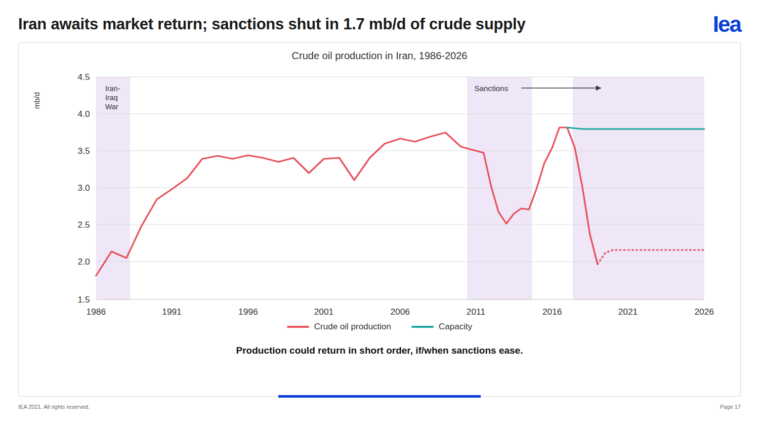Iran awaits market return; sanctions shut in 1.7 mb/d of crude supply
Iea
Crude oil production in Iran, 1986-2026
4.5 4.0 3.5 3.0 2.5 2.0 1.5 mb/d 1986 1991 1996 2001 2006 2011 2016 2021 2026 Iran- Iraq War Sanctions
Crude oil production
Capacity
Production could return in short order, if/when sanctions ease.
IEA 2021. All rights reserved.
Page 17